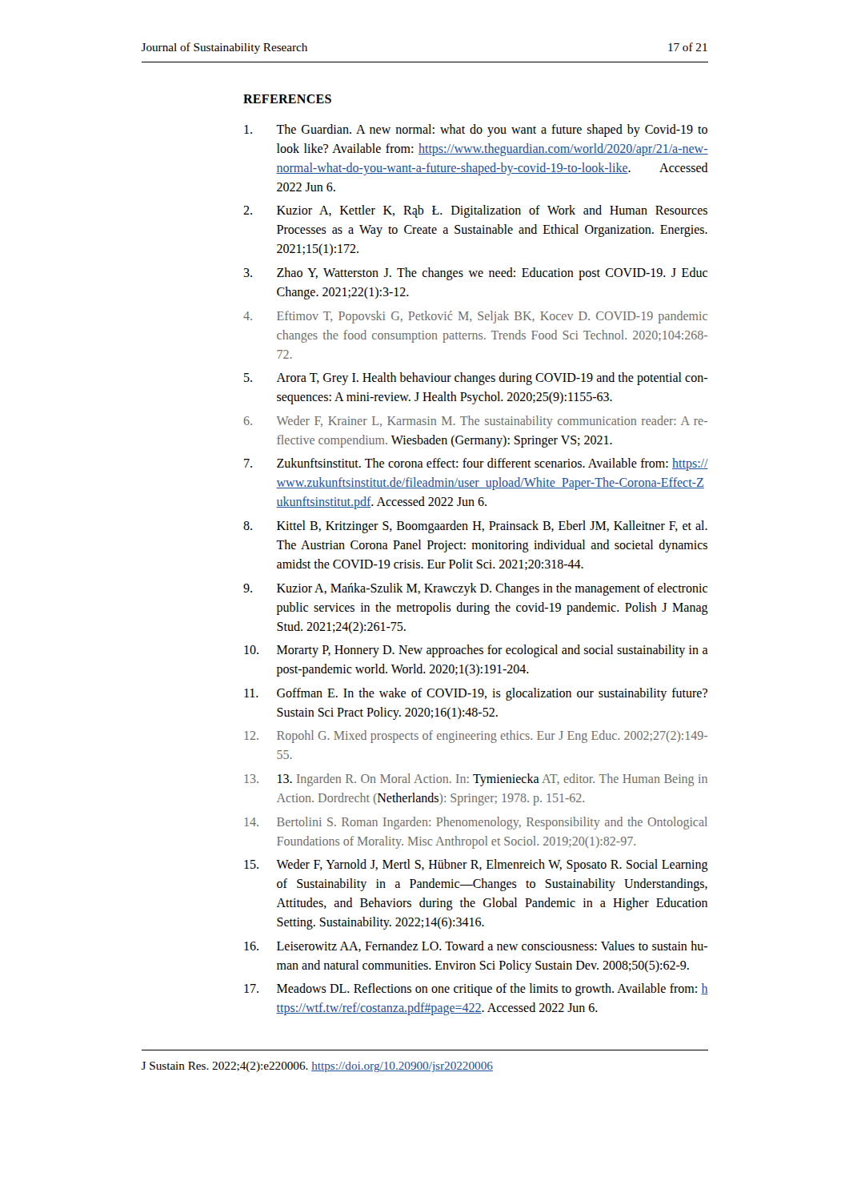Journal of Sustainability Research 17 of 21
References
The Guardian. A new normal: what do you want a future shaped by Covid-19 to look like? Available from: https://www.theguardian.com/world/2020/apr/21/a-new-normal-what-do-you-want-a-future-shaped-by-covid-19-to-look-like. Accessed 2022 Jun 6.
Kuzior A, Kettler K, Rąb Ł. Digitalization of Work and Human Resources Processes as a Way to Create a Sustainable and Ethical Organization. Energies. 2021;15(1):172.
Zhao Y, Watterston J. The changes we need: Education post COVID-19. J Educ Change. 2021;22(1):3-12.
Eftimov T, Popovski G, Petković M, Seljak BK, Kocev D. COVID-19 pandemic changes the food consumption patterns. Trends Food Sci Technol. 2020;104:268-72.
Arora T, Grey I. Health behaviour changes during COVID-19 and the potential consequences: A mini-review. J Health Psychol. 2020;25(9):1155-63.
Weder F, Krainer L, Karmasin M. The sustainability communication reader: A reflective compendium. Wiesbaden (Germany): Springer VS; 2021.
Zukunftsinstitut. The corona effect: four different scenarios. Available from: https://www.zukunftsinstitut.de/fileadmin/user_upload/White_Paper-The-Corona-Effect-Zukunftsinstitut.pdf. Accessed 2022 Jun 6.
Kittel B, Kritzinger S, Boomgaarden H, Prainsack B, Eberl JM, Kalleitner F, et al. The Austrian Corona Panel Project: monitoring individual and societal dynamics amidst the COVID-19 crisis. Eur Polit Sci. 2021;20:318-44.
Kuzior A, Mańka-Szulik M, Krawczyk D. Changes in the management of electronic public services in the metropolis during the covid-19 pandemic. Polish J Manag Stud. 2021;24(2):261-75.
Morarty P, Honnery D. New approaches for ecological and social sustainability in a post-pandemic world. World. 2020;1(3):191-204.
Goffman E. In the wake of COVID-19, is glocalization our sustainability future? Sustain Sci Pract Policy. 2020;16(1):48-52.
Ropohl G. Mixed prospects of engineering ethics. Eur J Eng Educ. 2002;27(2):149-55.
13. Ingarden R. On Moral Action. In: Tymieniecka AT, editor. The Human Being in Action. Dordrecht (Netherlands): Springer; 1978. p. 151-62.
Bertolini S. Roman Ingarden: Phenomenology, Responsibility and the Ontological Foundations of Morality. Misc Anthropol et Sociol. 2019;20(1):82-97.
Weder F, Yarnold J, Mertl S, Hübner R, Elmenreich W, Sposato R. Social Learning of Sustainability in a Pandemic—Changes to Sustainability Understandings, Attitudes, and Behaviors during the Global Pandemic in a Higher Education Setting. Sustainability. 2022;14(6):3416.
Leiserowitz AA, Fernandez LO. Toward a new consciousness: Values to sustain human and natural communities. Environ Sci Policy Sustain Dev. 2008;50(5):62-9.
Meadows DL. Reflections on one critique of the limits to growth. Available from: https://wtf.tw/ref/costanza.pdf#page=422. Accessed 2022 Jun 6.
J Sustain Res. 2022;4(2):e220006. https://doi.org/10.20900/jsr20220006